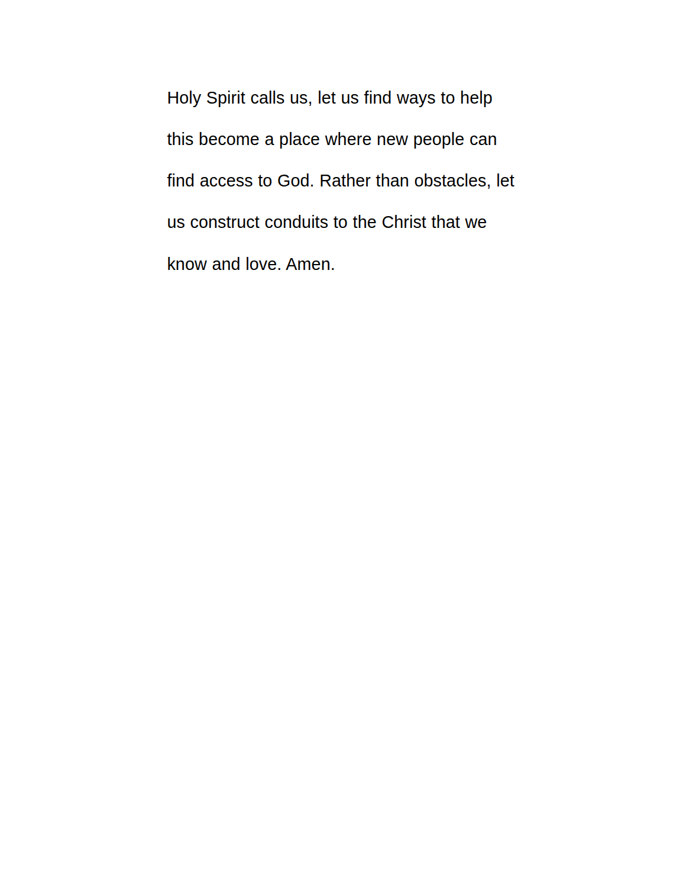Holy Spirit calls us, let us find ways to help this become a place where new people can find access to God. Rather than obstacles, let us construct conduits to the Christ that we know and love. Amen.